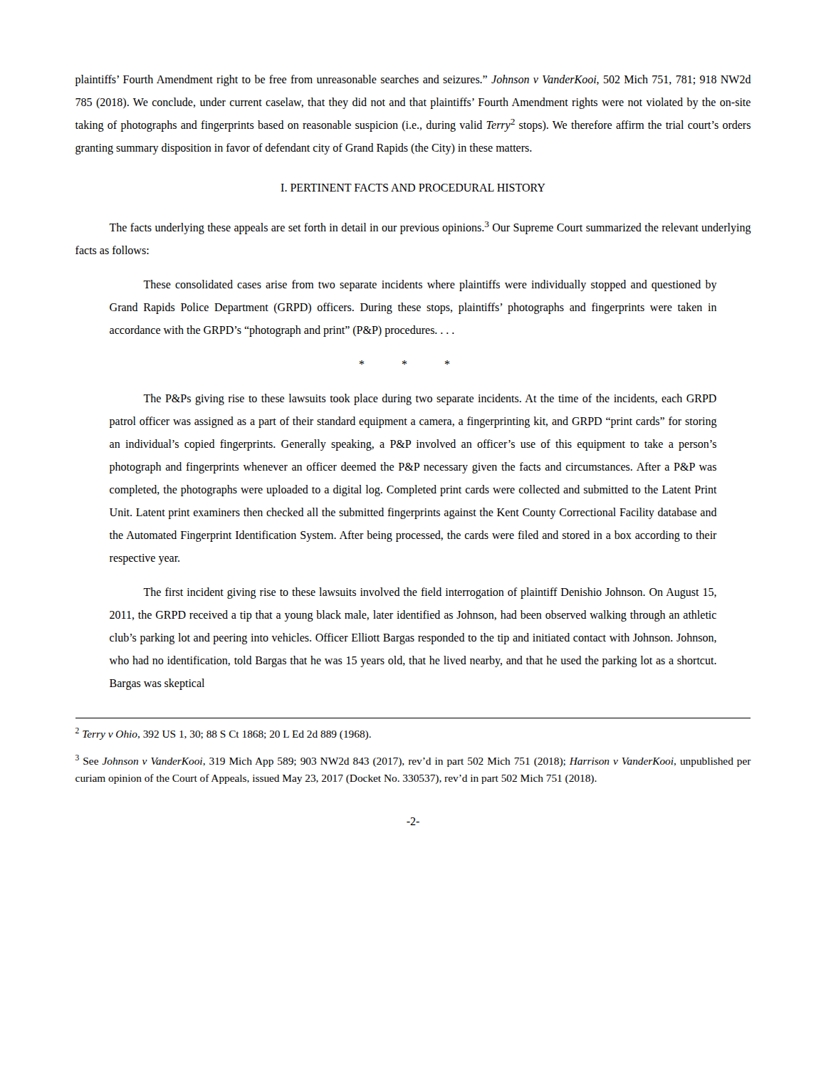plaintiffs’ Fourth Amendment right to be free from unreasonable searches and seizures.” Johnson v VanderKooi, 502 Mich 751, 781; 918 NW2d 785 (2018). We conclude, under current caselaw, that they did not and that plaintiffs’ Fourth Amendment rights were not violated by the on-site taking of photographs and fingerprints based on reasonable suspicion (i.e., during valid Terry2 stops). We therefore affirm the trial court’s orders granting summary disposition in favor of defendant city of Grand Rapids (the City) in these matters.
I. PERTINENT FACTS AND PROCEDURAL HISTORY
The facts underlying these appeals are set forth in detail in our previous opinions.3 Our Supreme Court summarized the relevant underlying facts as follows:
These consolidated cases arise from two separate incidents where plaintiffs were individually stopped and questioned by Grand Rapids Police Department (GRPD) officers. During these stops, plaintiffs’ photographs and fingerprints were taken in accordance with the GRPD’s “photograph and print” (P&P) procedures. . . .
* * *
The P&Ps giving rise to these lawsuits took place during two separate incidents. At the time of the incidents, each GRPD patrol officer was assigned as a part of their standard equipment a camera, a fingerprinting kit, and GRPD “print cards” for storing an individual’s copied fingerprints. Generally speaking, a P&P involved an officer’s use of this equipment to take a person’s photograph and fingerprints whenever an officer deemed the P&P necessary given the facts and circumstances. After a P&P was completed, the photographs were uploaded to a digital log. Completed print cards were collected and submitted to the Latent Print Unit. Latent print examiners then checked all the submitted fingerprints against the Kent County Correctional Facility database and the Automated Fingerprint Identification System. After being processed, the cards were filed and stored in a box according to their respective year.
The first incident giving rise to these lawsuits involved the field interrogation of plaintiff Denishio Johnson. On August 15, 2011, the GRPD received a tip that a young black male, later identified as Johnson, had been observed walking through an athletic club’s parking lot and peering into vehicles. Officer Elliott Bargas responded to the tip and initiated contact with Johnson. Johnson, who had no identification, told Bargas that he was 15 years old, that he lived nearby, and that he used the parking lot as a shortcut. Bargas was skeptical
2 Terry v Ohio, 392 US 1, 30; 88 S Ct 1868; 20 L Ed 2d 889 (1968).
3 See Johnson v VanderKooi, 319 Mich App 589; 903 NW2d 843 (2017), rev’d in part 502 Mich 751 (2018); Harrison v VanderKooi, unpublished per curiam opinion of the Court of Appeals, issued May 23, 2017 (Docket No. 330537), rev’d in part 502 Mich 751 (2018).
-2-